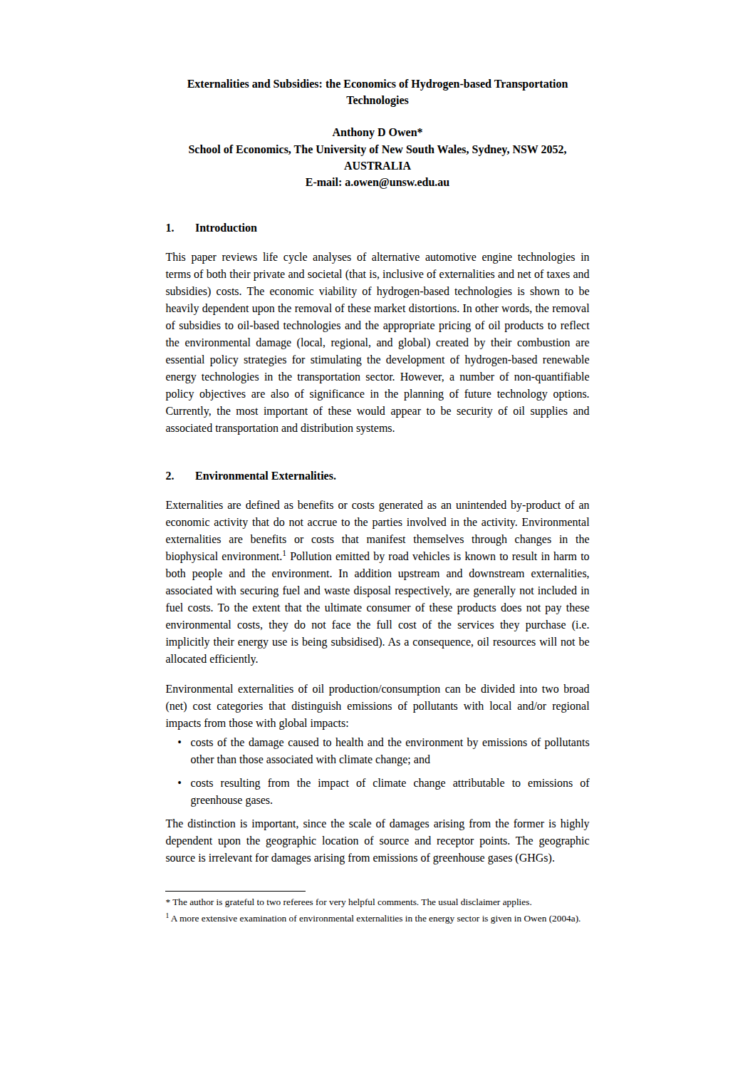Externalities and Subsidies: the Economics of Hydrogen-based Transportation
Technologies
Anthony D Owen*
School of Economics, The University of New South Wales, Sydney, NSW 2052,
AUSTRALIA
E-mail: a.owen@unsw.edu.au
1. Introduction
This paper reviews life cycle analyses of alternative automotive engine technologies in terms of both their private and societal (that is, inclusive of externalities and net of taxes and subsidies) costs. The economic viability of hydrogen-based technologies is shown to be heavily dependent upon the removal of these market distortions. In other words, the removal of subsidies to oil-based technologies and the appropriate pricing of oil products to reflect the environmental damage (local, regional, and global) created by their combustion are essential policy strategies for stimulating the development of hydrogen-based renewable energy technologies in the transportation sector. However, a number of non-quantifiable policy objectives are also of significance in the planning of future technology options. Currently, the most important of these would appear to be security of oil supplies and associated transportation and distribution systems.
2. Environmental Externalities.
Externalities are defined as benefits or costs generated as an unintended by-product of an economic activity that do not accrue to the parties involved in the activity. Environmental externalities are benefits or costs that manifest themselves through changes in the biophysical environment.1 Pollution emitted by road vehicles is known to result in harm to both people and the environment. In addition upstream and downstream externalities, associated with securing fuel and waste disposal respectively, are generally not included in fuel costs. To the extent that the ultimate consumer of these products does not pay these environmental costs, they do not face the full cost of the services they purchase (i.e. implicitly their energy use is being subsidised). As a consequence, oil resources will not be allocated efficiently.
Environmental externalities of oil production/consumption can be divided into two broad (net) cost categories that distinguish emissions of pollutants with local and/or regional impacts from those with global impacts:
costs of the damage caused to health and the environment by emissions of pollutants other than those associated with climate change; and
costs resulting from the impact of climate change attributable to emissions of greenhouse gases.
The distinction is important, since the scale of damages arising from the former is highly dependent upon the geographic location of source and receptor points. The geographic source is irrelevant for damages arising from emissions of greenhouse gases (GHGs).
* The author is grateful to two referees for very helpful comments. The usual disclaimer applies.
1 A more extensive examination of environmental externalities in the energy sector is given in Owen (2004a).